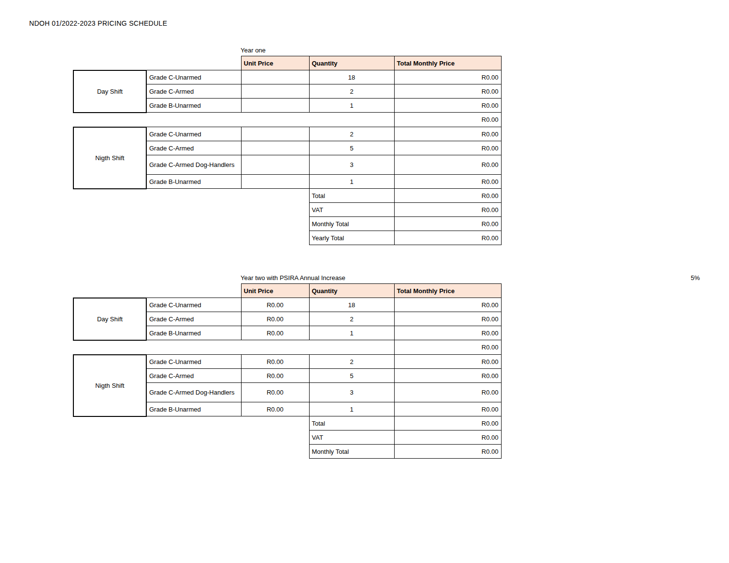NDOH 01/2022-2023 PRICING SCHEDULE
Year one
| | | Unit Price | Quantity | Total Monthly Price |
| Day Shift | Grade C-Unarmed | | 18 | R0.00 |
| Grade C-Armed | | 2 | R0.00 |
| Grade B-Unarmed | | 1 | R0.00 |
| | | | | R0.00 |
| Nigth Shift | Grade C-Unarmed | | 2 | R0.00 |
| Grade C-Armed | | 5 | R0.00 |
| Grade C-Armed Dog-Handlers | | 3 | R0.00 |
| Grade B-Unarmed | | 1 | R0.00 |
| | | | Total | R0.00 |
| | | | VAT | R0.00 |
| | | | Monthly Total | R0.00 |
| | | | Yearly Total | R0.00 |
Year two with PSIRA Annual Increase 5%
| | | Unit Price | Quantity | Total Monthly Price |
| Day Shift | Grade C-Unarmed | R0.00 | 18 | R0.00 |
| Grade C-Armed | R0.00 | 2 | R0.00 |
| Grade B-Unarmed | R0.00 | 1 | R0.00 |
| | | | | R0.00 |
| Nigth Shift | Grade C-Unarmed | R0.00 | 2 | R0.00 |
| Grade C-Armed | R0.00 | 5 | R0.00 |
| Grade C-Armed Dog-Handlers | R0.00 | 3 | R0.00 |
| Grade B-Unarmed | R0.00 | 1 | R0.00 |
| | | | Total | R0.00 |
| | | | VAT | R0.00 |
| | | | Monthly Total | R0.00 |